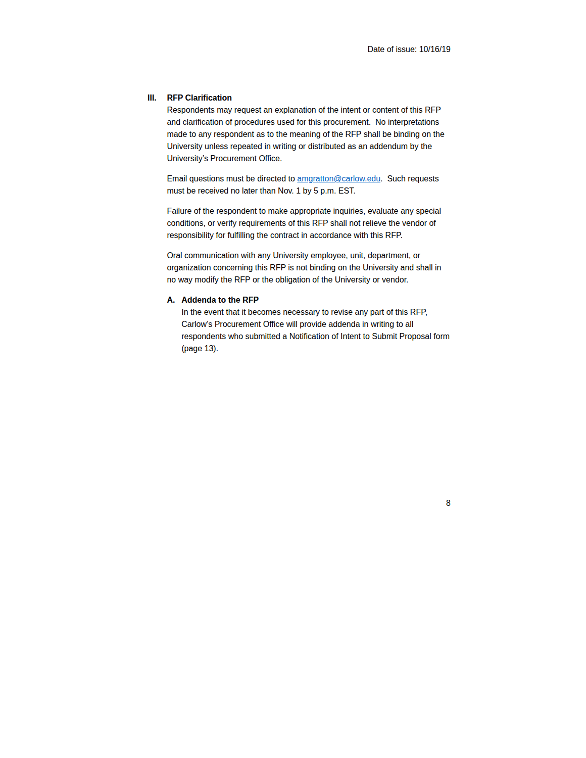Date of issue: 10/16/19
III. RFP Clarification
Respondents may request an explanation of the intent or content of this RFP and clarification of procedures used for this procurement. No interpretations made to any respondent as to the meaning of the RFP shall be binding on the University unless repeated in writing or distributed as an addendum by the University’s Procurement Office.
Email questions must be directed to amgratton@carlow.edu. Such requests must be received no later than Nov. 1 by 5 p.m. EST.
Failure of the respondent to make appropriate inquiries, evaluate any special conditions, or verify requirements of this RFP shall not relieve the vendor of responsibility for fulfilling the contract in accordance with this RFP.
Oral communication with any University employee, unit, department, or organization concerning this RFP is not binding on the University and shall in no way modify the RFP or the obligation of the University or vendor.
A. Addenda to the RFP
In the event that it becomes necessary to revise any part of this RFP, Carlow’s Procurement Office will provide addenda in writing to all respondents who submitted a Notification of Intent to Submit Proposal form (page 13).
8